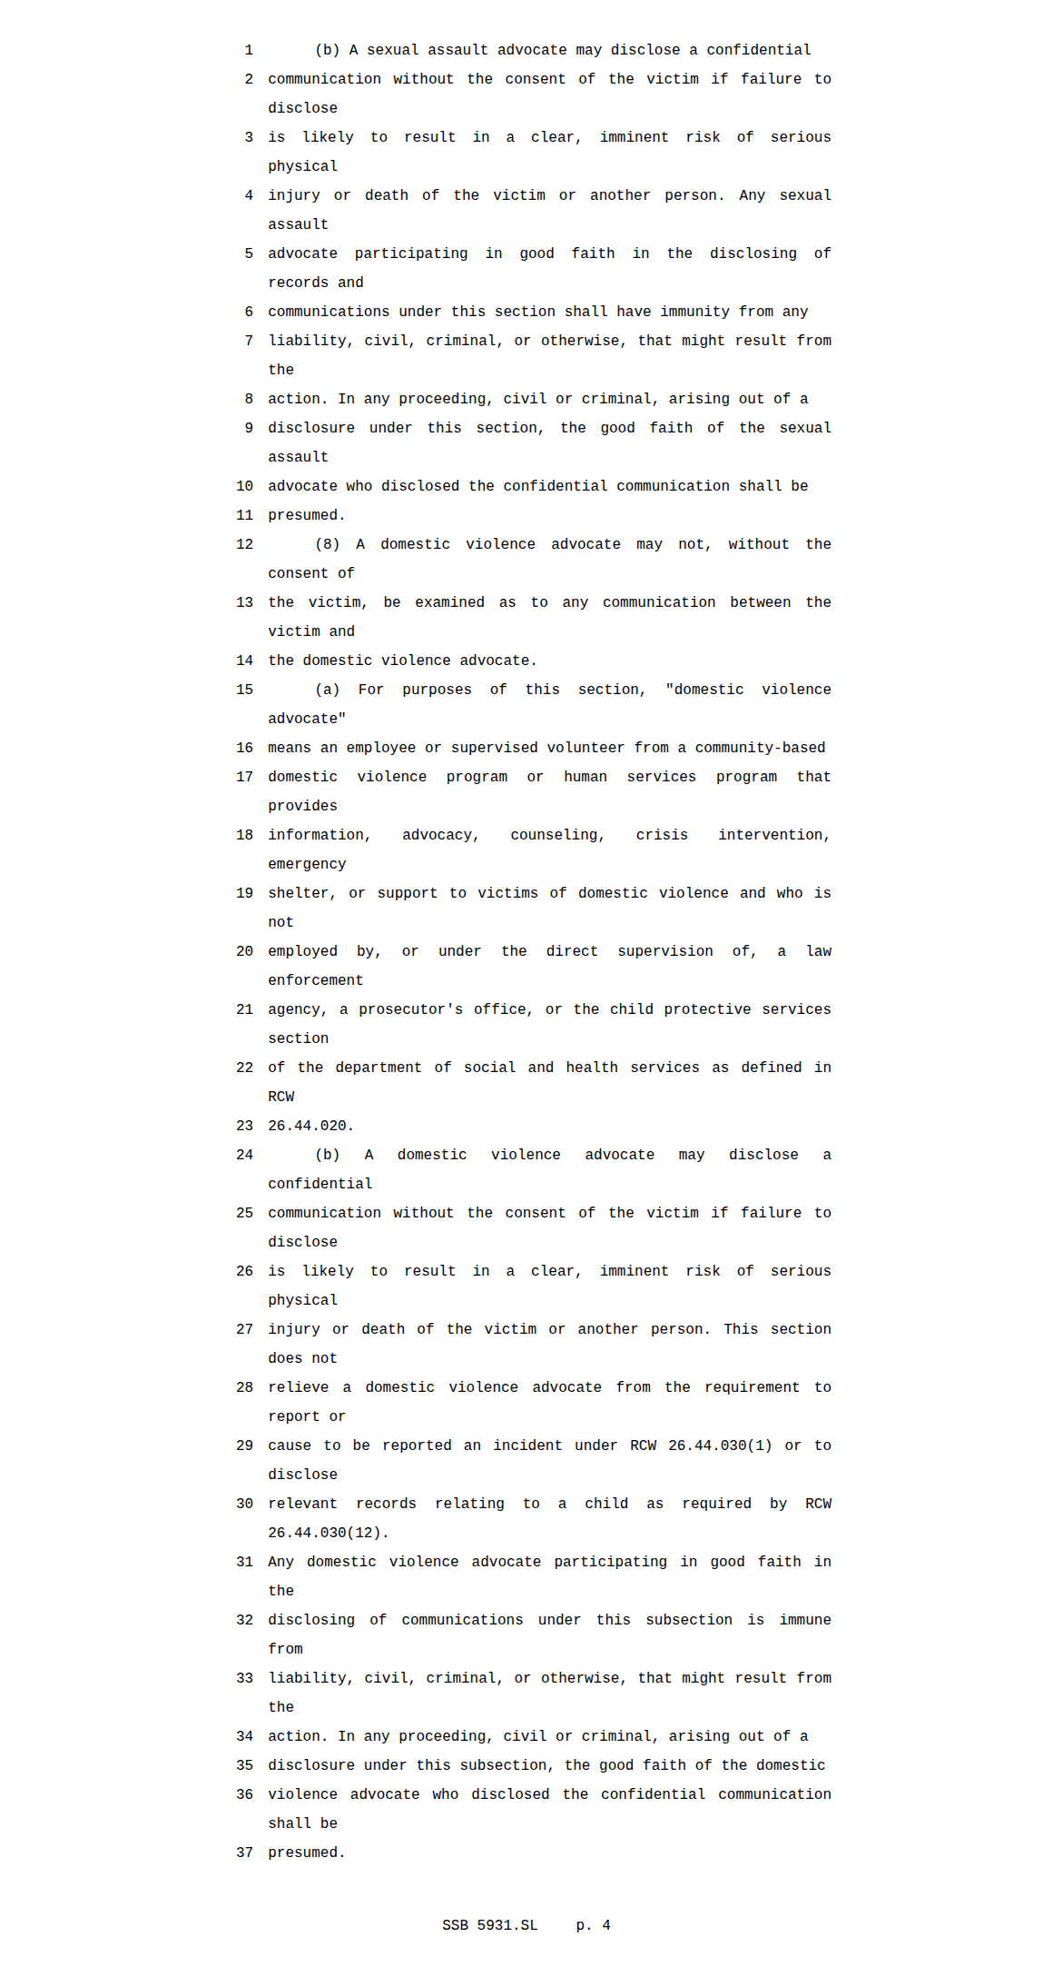(b) A sexual assault advocate may disclose a confidential
communication without the consent of the victim if failure to disclose
is likely to result in a clear, imminent risk of serious physical
injury or death of the victim or another person. Any sexual assault
advocate participating in good faith in the disclosing of records and
communications under this section shall have immunity from any
liability, civil, criminal, or otherwise, that might result from the
action. In any proceeding, civil or criminal, arising out of a
disclosure under this section, the good faith of the sexual assault
advocate who disclosed the confidential communication shall be
presumed.
(8) A domestic violence advocate may not, without the consent of
the victim, be examined as to any communication between the victim and
the domestic violence advocate.
(a) For purposes of this section, "domestic violence advocate"
means an employee or supervised volunteer from a community-based
domestic violence program or human services program that provides
information, advocacy, counseling, crisis intervention, emergency
shelter, or support to victims of domestic violence and who is not
employed by, or under the direct supervision of, a law enforcement
agency, a prosecutor's office, or the child protective services section
of the department of social and health services as defined in RCW
26.44.020.
(b) A domestic violence advocate may disclose a confidential
communication without the consent of the victim if failure to disclose
is likely to result in a clear, imminent risk of serious physical
injury or death of the victim or another person. This section does not
relieve a domestic violence advocate from the requirement to report or
cause to be reported an incident under RCW 26.44.030(1) or to disclose
relevant records relating to a child as required by RCW 26.44.030(12).
Any domestic violence advocate participating in good faith in the
disclosing of communications under this subsection is immune from
liability, civil, criminal, or otherwise, that might result from the
action. In any proceeding, civil or criminal, arising out of a
disclosure under this subsection, the good faith of the domestic
violence advocate who disclosed the confidential communication shall be
presumed.
SSB 5931.SL p. 4